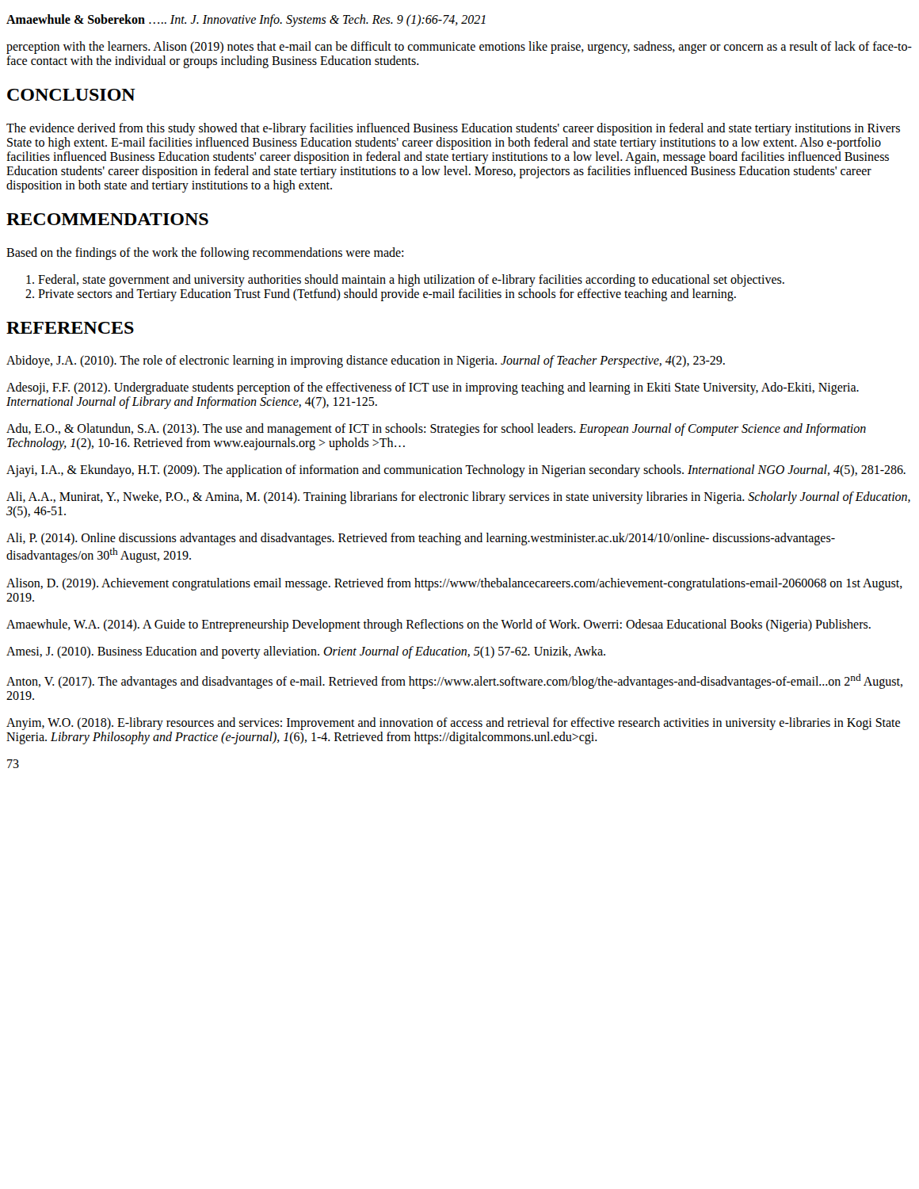Amaewhule & Soberekon ….. Int. J. Innovative Info. Systems & Tech. Res. 9 (1):66-74, 2021
perception with the learners. Alison (2019) notes that e-mail can be difficult to communicate emotions like praise, urgency, sadness, anger or concern as a result of lack of face-to-face contact with the individual or groups including Business Education students.
CONCLUSION
The evidence derived from this study showed that e-library facilities influenced Business Education students' career disposition in federal and state tertiary institutions in Rivers State to high extent. E-mail facilities influenced Business Education students' career disposition in both federal and state tertiary institutions to a low extent. Also e-portfolio facilities influenced Business Education students' career disposition in federal and state tertiary institutions to a low level. Again, message board facilities influenced Business Education students' career disposition in federal and state tertiary institutions to a low level. Moreso, projectors as facilities influenced Business Education students' career disposition in both state and tertiary institutions to a high extent.
RECOMMENDATIONS
Based on the findings of the work the following recommendations were made:
Federal, state government and university authorities should maintain a high utilization of e-library facilities according to educational set objectives.
Private sectors and Tertiary Education Trust Fund (Tetfund) should provide e-mail facilities in schools for effective teaching and learning.
REFERENCES
Abidoye, J.A. (2010). The role of electronic learning in improving distance education in Nigeria. Journal of Teacher Perspective, 4(2), 23-29.
Adesoji, F.F. (2012). Undergraduate students perception of the effectiveness of ICT use in improving teaching and learning in Ekiti State University, Ado-Ekiti, Nigeria. International Journal of Library and Information Science, 4(7), 121-125.
Adu, E.O., & Olatundun, S.A. (2013). The use and management of ICT in schools: Strategies for school leaders. European Journal of Computer Science and Information Technology, 1(2), 10-16. Retrieved from www.eajournals.org > upholds >Th…
Ajayi, I.A., & Ekundayo, H.T. (2009). The application of information and communication Technology in Nigerian secondary schools. International NGO Journal, 4(5), 281-286.
Ali, A.A., Munirat, Y., Nweke, P.O., & Amina, M. (2014). Training librarians for electronic library services in state university libraries in Nigeria. Scholarly Journal of Education, 3(5), 46-51.
Ali, P. (2014). Online discussions advantages and disadvantages. Retrieved from teaching and learning.westminister.ac.uk/2014/10/online- discussions-advantages-disadvantages/on 30th August, 2019.
Alison, D. (2019). Achievement congratulations email message. Retrieved from https://www/thebalancecareers.com/achievement-congratulations-email-2060068 on 1st August, 2019.
Amaewhule, W.A. (2014). A Guide to Entrepreneurship Development through Reflections on the World of Work. Owerri: Odesaa Educational Books (Nigeria) Publishers.
Amesi, J. (2010). Business Education and poverty alleviation. Orient Journal of Education, 5(1) 57-62. Unizik, Awka.
Anton, V. (2017). The advantages and disadvantages of e-mail. Retrieved from https://www.alert.software.com/blog/the-advantages-and-disadvantages-of-email...on 2nd August, 2019.
Anyim, W.O. (2018). E-library resources and services: Improvement and innovation of access and retrieval for effective research activities in university e-libraries in Kogi State Nigeria. Library Philosophy and Practice (e-journal), 1(6), 1-4. Retrieved from https://digitalcommons.unl.edu>cgi.
73